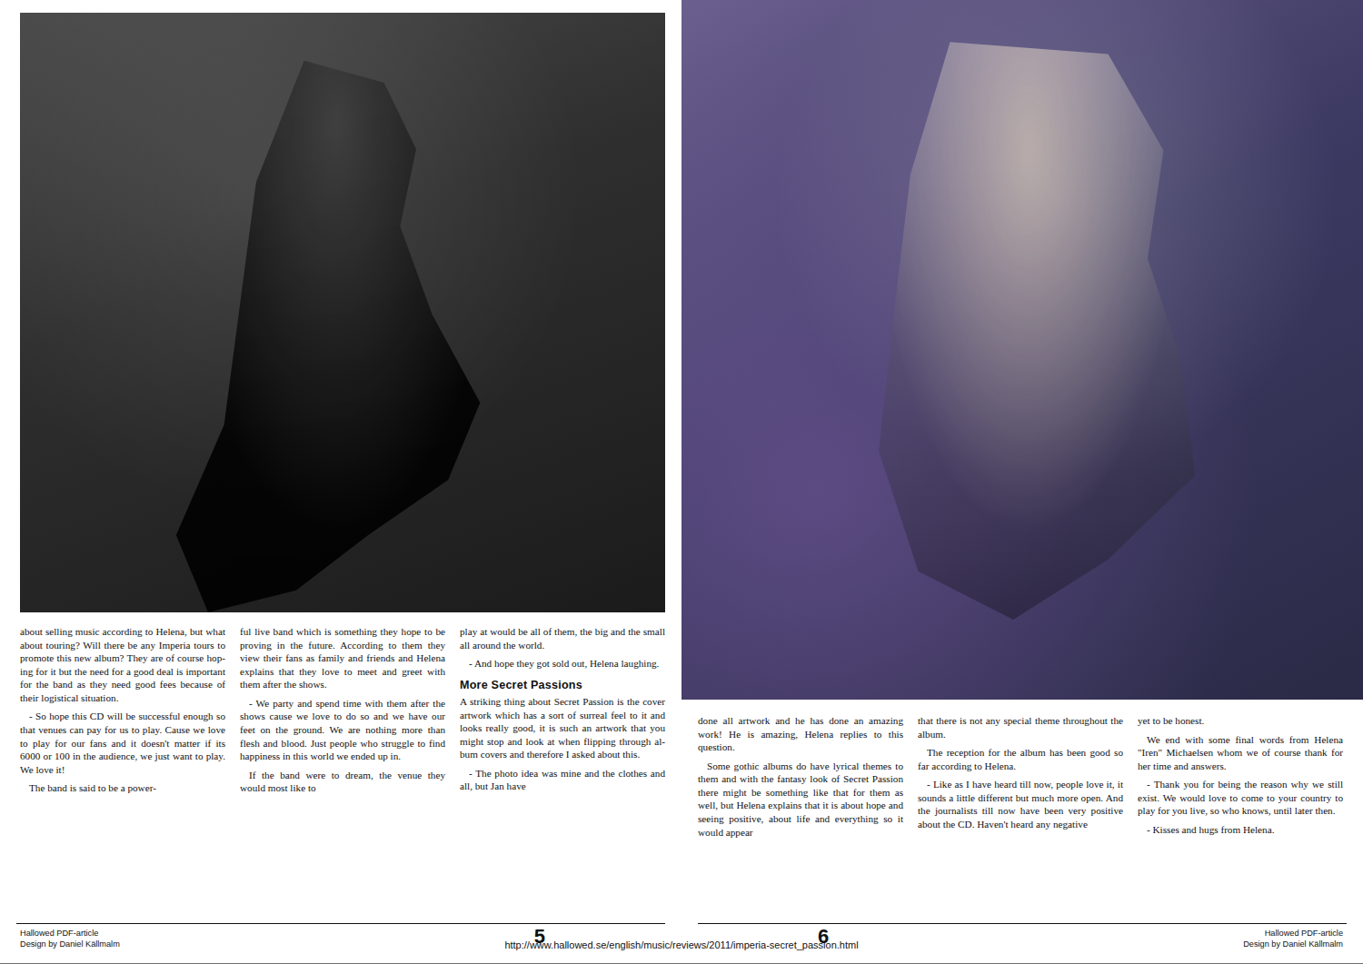about selling music according to Helena, but what about touring? Will there be any Imperia tours to promote this new album? They are of course hoping for it but the need for a good deal is important for the band as they need good fees because of their logistical situation.
- So hope this CD will be successful enough so that venues can pay for us to play. Cause we love to play for our fans and it doesn't matter if its 6000 or 100 in the audience, we just want to play. We love it!
The band is said to be a power-
ful live band which is something they hope to be proving in the future. According to them they view their fans as family and friends and Helena explains that they love to meet and greet with them after the shows.
- We party and spend time with them after the shows cause we love to do so and we have our feet on the ground. We are nothing more than flesh and blood. Just people who struggle to find happiness in this world we ended up in.
If the band were to dream, the venue they would most like to
play at would be all of them, the big and the small all around the world.
- And hope they got sold out, Helena laughing.
More Secret Passions
A striking thing about Secret Passion is the cover artwork which has a sort of surreal feel to it and looks really good, it is such an artwork that you might stop and look at when flipping through album covers and therefore I asked about this.
- The photo idea was mine and the clothes and all, but Jan have
Hallowed PDF-article
Design by Daniel Källmalm
5
done all artwork and he has done an amazing work! He is amazing, Helena replies to this question.
Some gothic albums do have lyrical themes to them and with the fantasy look of Secret Passion there might be something like that for them as well, but Helena explains that it is about hope and seeing positive, about life and everything so it would appear
that there is not any special theme throughout the album.
The reception for the album has been good so far according to Helena.
- Like as I have heard till now, people love it, it sounds a little different but much more open. And the journalists till now have been very positive about the CD. Haven't heard any negative
yet to be honest.
We end with some final words from Helena "Iren" Michaelsen whom we of course thank for her time and answers.
- Thank you for being the reason why we still exist. We would love to come to your country to play for you live, so who knows, until later then.
- Kisses and hugs from Helena.
6
Hallowed PDF-article
Design by Daniel Källmalm
http://www.hallowed.se/english/music/reviews/2011/imperia-secret_passion.html